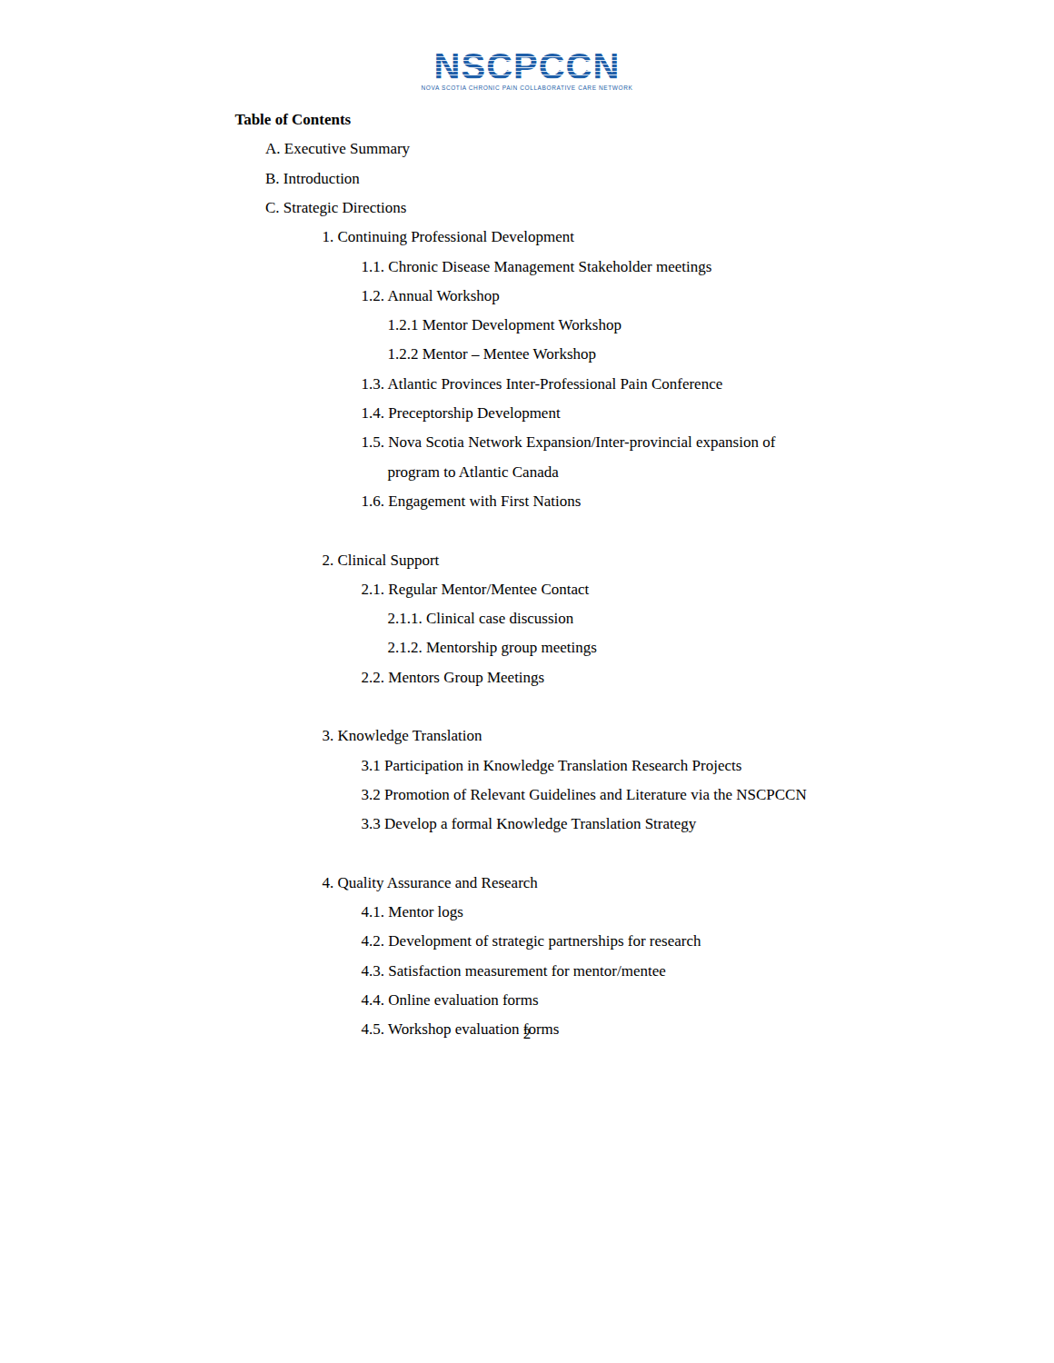NSCPCCN
NOVA SCOTIA CHRONIC PAIN COLLABORATIVE CARE NETWORK
Table of Contents
A. Executive Summary
B. Introduction
C. Strategic Directions
1. Continuing Professional Development
1.1. Chronic Disease Management Stakeholder meetings
1.2. Annual Workshop
1.2.1 Mentor Development Workshop
1.2.2 Mentor – Mentee Workshop
1.3. Atlantic Provinces Inter-Professional Pain Conference
1.4. Preceptorship Development
1.5. Nova Scotia Network Expansion/Inter-provincial expansion of
program to Atlantic Canada
1.6. Engagement with First Nations
2. Clinical Support
2.1. Regular Mentor/Mentee Contact
2.1.1. Clinical case discussion
2.1.2. Mentorship group meetings
2.2. Mentors Group Meetings
3. Knowledge Translation
3.1 Participation in Knowledge Translation Research Projects
3.2 Promotion of Relevant Guidelines and Literature via the NSCPCCN
3.3 Develop a formal Knowledge Translation Strategy
4. Quality Assurance and Research
4.1. Mentor logs
4.2. Development of strategic partnerships for research
4.3. Satisfaction measurement for mentor/mentee
4.4. Online evaluation forms
4.5. Workshop evaluation forms
2